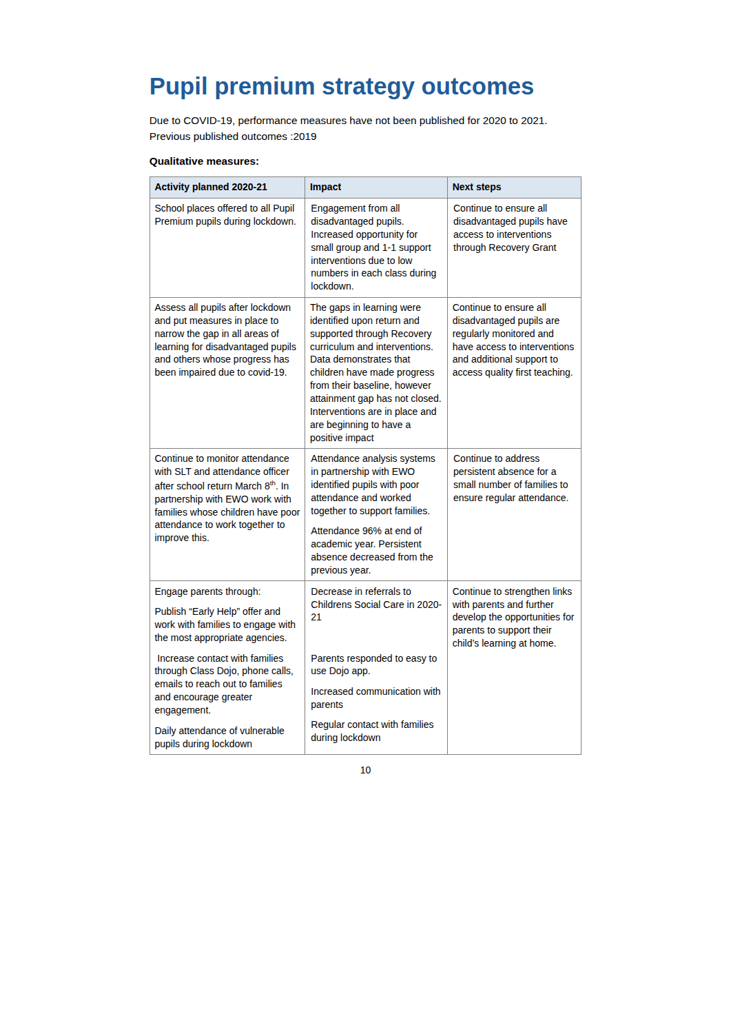Pupil premium strategy outcomes
Due to COVID-19, performance measures have not been published for 2020 to 2021. Previous published outcomes :2019
Qualitative measures:
| Activity planned 2020-21 | Impact | Next steps |
| --- | --- | --- |
| School places offered to all Pupil Premium pupils during lockdown. | Engagement from all disadvantaged pupils. Increased opportunity for small group and 1-1 support interventions due to low numbers in each class during lockdown. | Continue to ensure all disadvantaged pupils have access to interventions through Recovery Grant |
| Assess all pupils after lockdown and put measures in place to narrow the gap in all areas of learning for disadvantaged pupils and others whose progress has been impaired due to covid-19. | The gaps in learning were identified upon return and supported through Recovery curriculum and interventions. Data demonstrates that children have made progress from their baseline, however attainment gap has not closed. Interventions are in place and are beginning to have a positive impact | Continue to ensure all disadvantaged pupils are regularly monitored and have access to interventions and additional support to access quality first teaching. |
| Continue to monitor attendance with SLT and attendance officer after school return March 8 th . In partnership with EWO work with families whose children have poor attendance to work together to improve this. | Attendance analysis systems in partnership with EWO identified pupils with poor attendance and worked together to support families. Attendance 96% at end of academic year. Persistent absence decreased from the previous year. | Continue to address persistent absence for a small number of families to ensure regular attendance. |
| Engage parents through: Publish “Early Help” offer and work with families to engage with the most appropriate agencies. Increase contact with families through Class Dojo, phone calls, emails to reach out to families and encourage greater engagement. Daily attendance of vulnerable pupils during lockdown | Decrease in referrals to Childrens Social Care in 2020-21 Parents responded to easy to use Dojo app. Increased communication with parents Regular contact with families during lockdown | Continue to strengthen links with parents and further develop the opportunities for parents to support their child’s learning at home. |
10